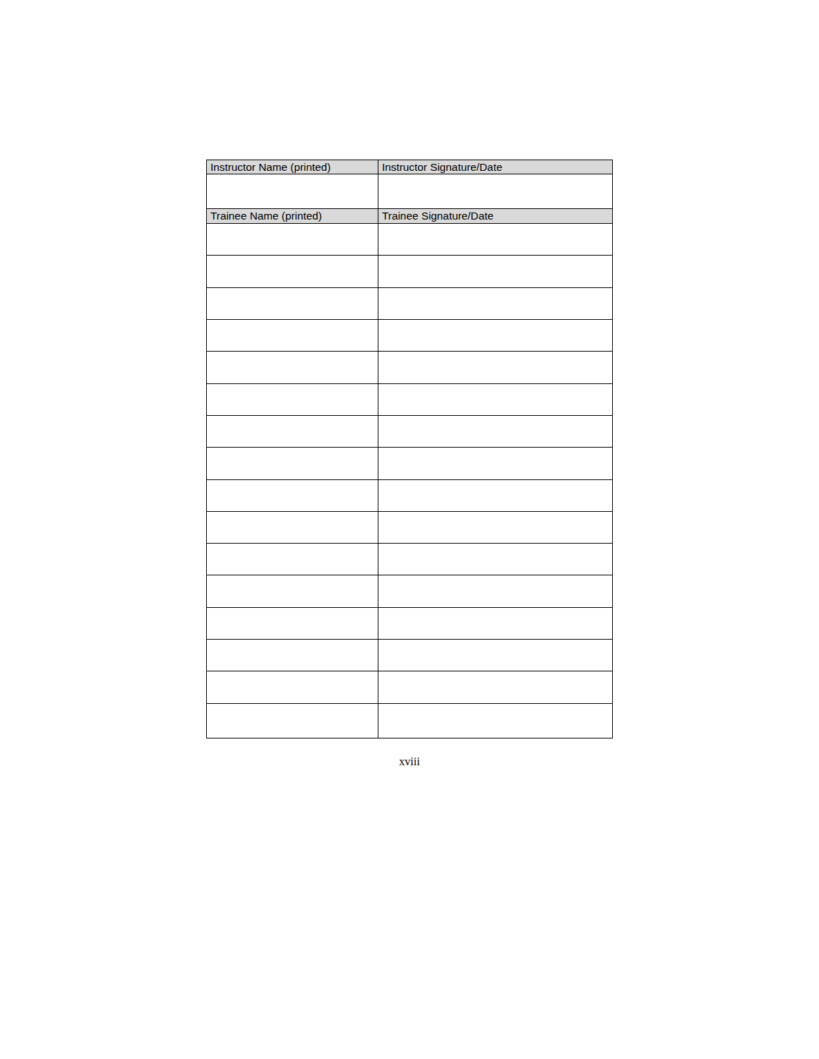| Instructor Name (printed) | Instructor Signature/Date |
| Trainee Name (printed) | Trainee Signature/Date |
xviii